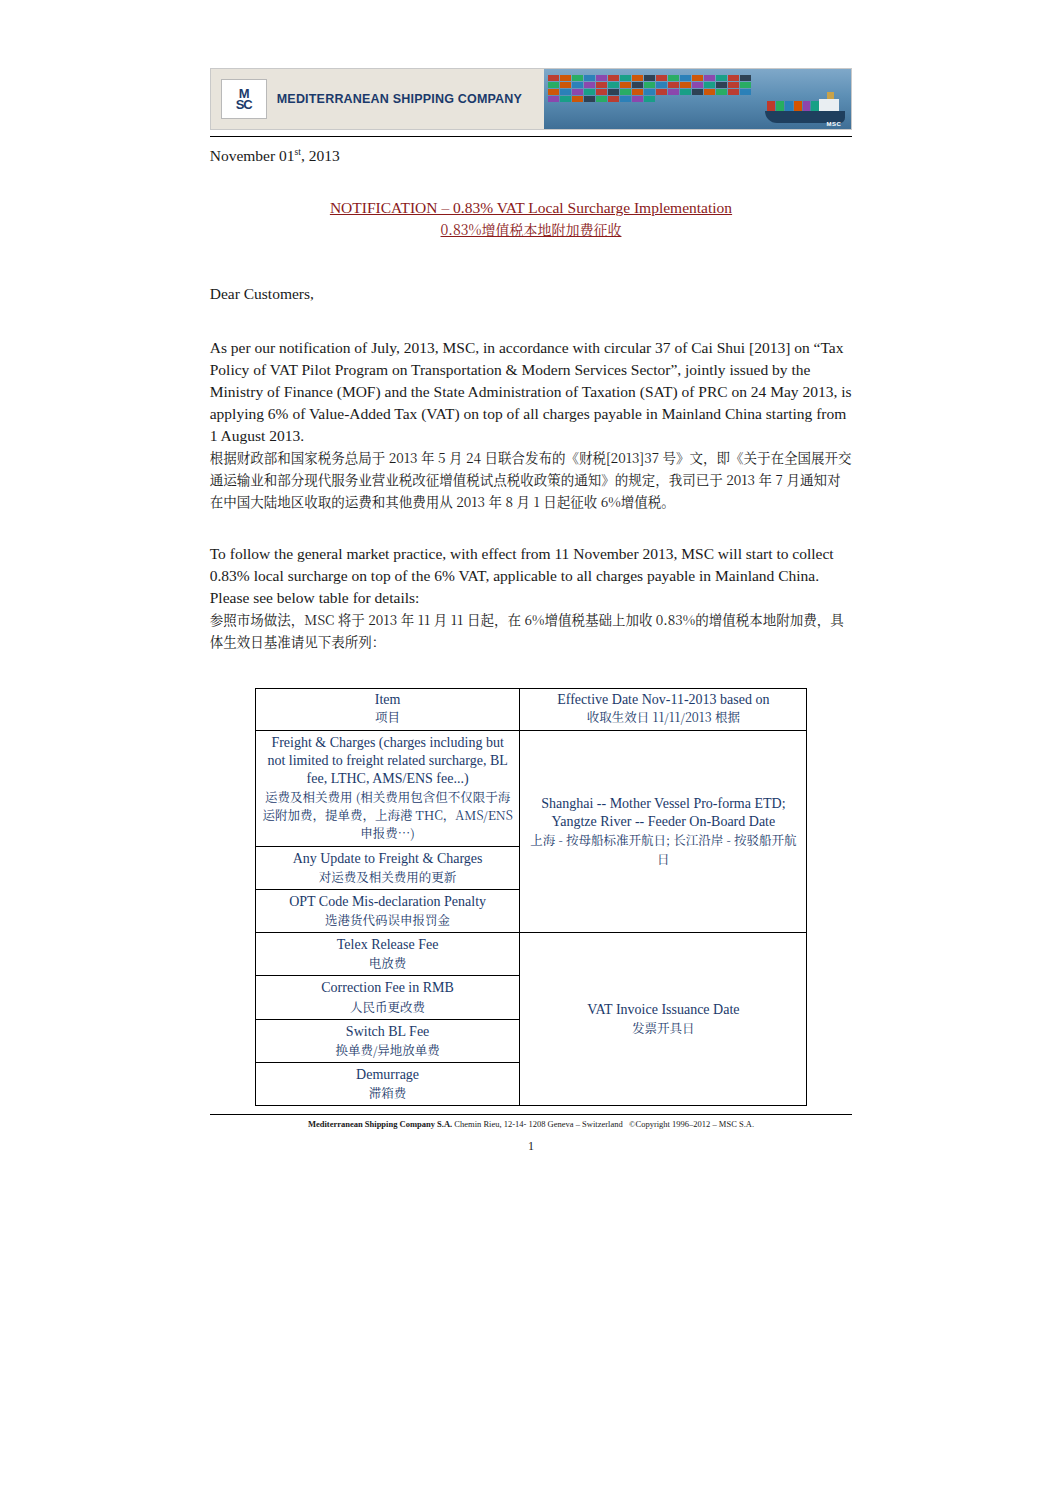M SC
MEDITERRANEAN SHIPPING COMPANY
MSC
November 01st, 2013
NOTIFICATION – 0.83% VAT Local Surcharge Implementation
0.83%增值税本地附加费征收
Dear Customers,
As per our notification of July, 2013, MSC, in accordance with circular 37 of Cai Shui [2013] on “Tax Policy of VAT Pilot Program on Transportation & Modern Services Sector”, jointly issued by the Ministry of Finance (MOF) and the State Administration of Taxation (SAT) of PRC on 24 May 2013, is applying 6% of Value-Added Tax (VAT) on top of all charges payable in Mainland China starting from 1 August 2013.
根据财政部和国家税务总局于 2013 年 5 月 24 日联合发布的《财税[2013]37 号》文，即《关于在全国展开交通运输业和部分现代服务业营业税改征增值税试点税收政策的通知》的规定，我司已于 2013 年 7 月通知对在中国大陆地区收取的运费和其他费用从 2013 年 8 月 1 日起征收 6%增值税。
To follow the general market practice, with effect from 11 November 2013, MSC will start to collect 0.83% local surcharge on top of the 6% VAT, applicable to all charges payable in Mainland China. Please see below table for details:
参照市场做法，MSC 将于 2013 年 11 月 11 日起，在 6%增值税基础上加收 0.83%的增值税本地附加费，具体生效日基准请见下表所列：
| Item 项目 | Effective Date Nov-11-2013 based on 收取生效日 11/11/2013 根据 |
| --- | --- |
| Freight & Charges (charges including but not limited to freight related surcharge, BL fee, LTHC, AMS/ENS fee...) 运费及相关费用 (相关费用包含但不仅限于海运附加费，提单费，上海港 THC，AMS/ENS 申报费…) | Shanghai -- Mother Vessel Pro-forma ETD; Yangtze River -- Feeder On-Board Date 上海 - 按母船标准开航日; 长江沿岸 - 按驳船开航日 |
| Any Update to Freight & Charges 对运费及相关费用的更新 |
| OPT Code Mis-declaration Penalty 选港货代码误申报罚金 |
| Telex Release Fee 电放费 | VAT Invoice Issuance Date 发票开具日 |
| Correction Fee in RMB 人民币更改费 |
| Switch BL Fee 换单费/异地放单费 |
| Demurrage 滞箱费 |
Mediterranean Shipping Company S.A. Chemin Rieu, 12-14- 1208 Geneva – Switzerland ©Copyright 1996–2012 – MSC S.A.
1